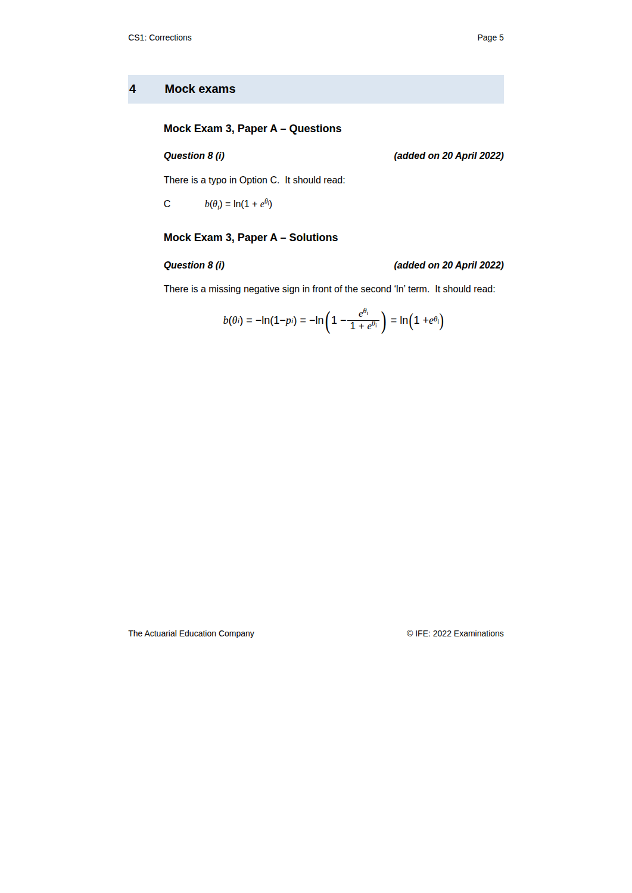CS1: Corrections
Page 5
4 Mock exams
Mock Exam 3, Paper A – Questions
Question 8 (i) (added on 20 April 2022)
There is a typo in Option C. It should read:
C b(θi) = ln(1 + eθi)
Mock Exam 3, Paper A – Solutions
Question 8 (i) (added on 20 April 2022)
There is a missing negative sign in front of the second ‘ln’ term. It should read:
b(θi) = −ln(1 − pi) = −ln ( 1 − eθi 1 + eθi ) = ln ( 1 + eθi )
The Actuarial Education Company
© IFE: 2022 Examinations